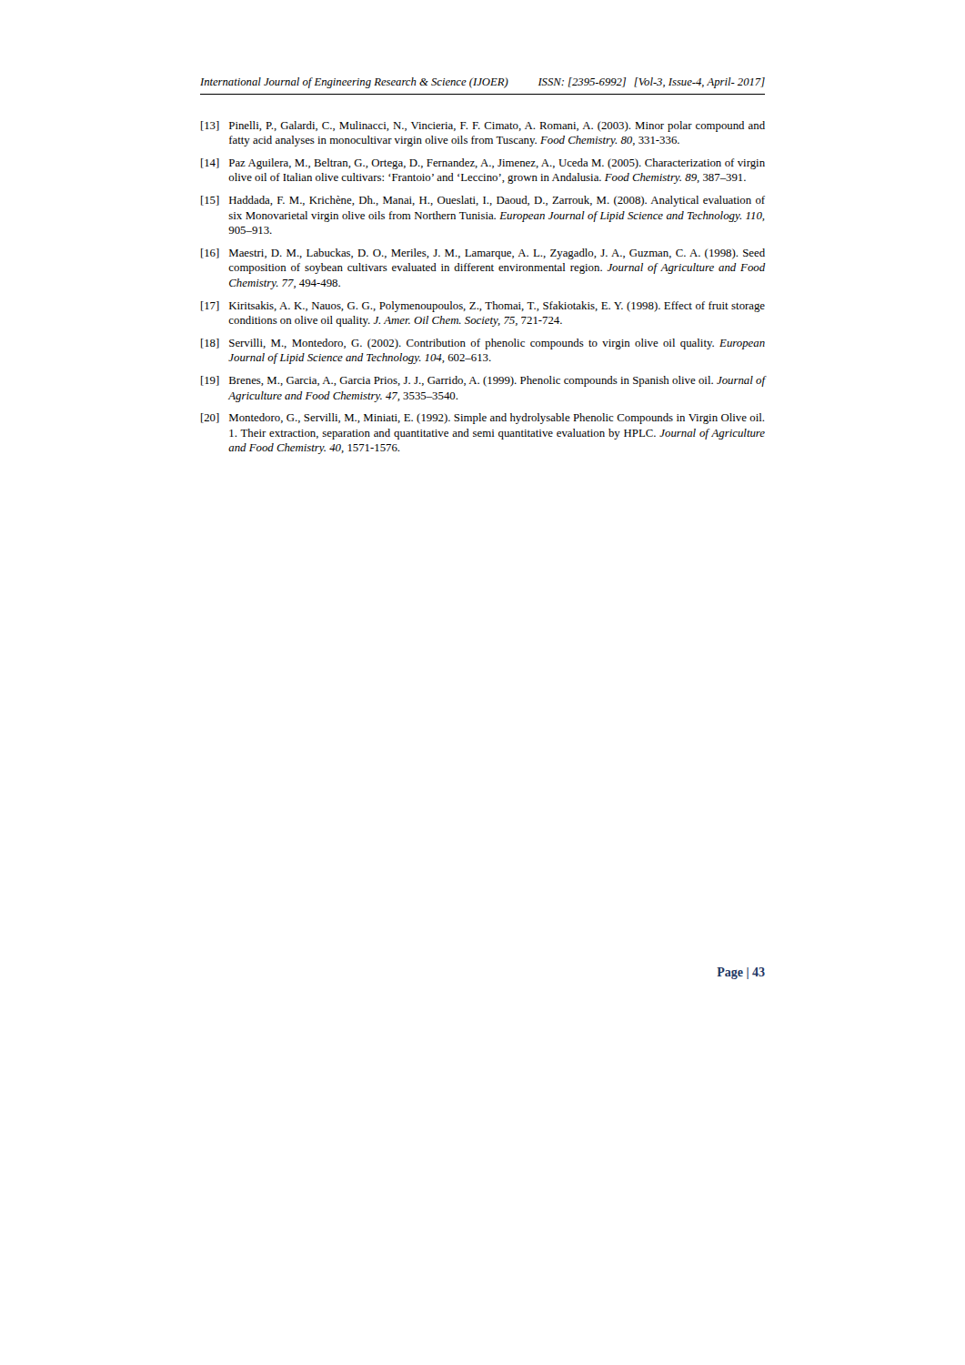International Journal of Engineering Research & Science (IJOER) ISSN: [2395-6992] [Vol-3, Issue-4, April- 2017]
[13] Pinelli, P., Galardi, C., Mulinacci, N., Vincieria, F. F. Cimato, A. Romani, A. (2003). Minor polar compound and fatty acid analyses in monocultivar virgin olive oils from Tuscany. Food Chemistry. 80, 331-336.
[14] Paz Aguilera, M., Beltran, G., Ortega, D., Fernandez, A., Jimenez, A., Uceda M. (2005). Characterization of virgin olive oil of Italian olive cultivars: ‘Frantoio’ and ‘Leccino’, grown in Andalusia. Food Chemistry. 89, 387–391.
[15] Haddada, F. M., Krichène, Dh., Manai, H., Oueslati, I., Daoud, D., Zarrouk, M. (2008). Analytical evaluation of six Monovarietal virgin olive oils from Northern Tunisia. European Journal of Lipid Science and Technology. 110, 905–913.
[16] Maestri, D. M., Labuckas, D. O., Meriles, J. M., Lamarque, A. L., Zyagadlo, J. A., Guzman, C. A. (1998). Seed composition of soybean cultivars evaluated in different environmental region. Journal of Agriculture and Food Chemistry. 77, 494-498.
[17] Kiritsakis, A. K., Nauos, G. G., Polymenoupoulos, Z., Thomai, T., Sfakiotakis, E. Y. (1998). Effect of fruit storage conditions on olive oil quality. J. Amer. Oil Chem. Society, 75, 721-724.
[18] Servilli, M., Montedoro, G. (2002). Contribution of phenolic compounds to virgin olive oil quality. European Journal of Lipid Science and Technology. 104, 602–613.
[19] Brenes, M., Garcia, A., Garcia Prios, J. J., Garrido, A. (1999). Phenolic compounds in Spanish olive oil. Journal of Agriculture and Food Chemistry. 47, 3535–3540.
[20] Montedoro, G., Servilli, M., Miniati, E. (1992). Simple and hydrolysable Phenolic Compounds in Virgin Olive oil. 1. Their extraction, separation and quantitative and semi quantitative evaluation by HPLC. Journal of Agriculture and Food Chemistry. 40, 1571-1576.
Page | 43